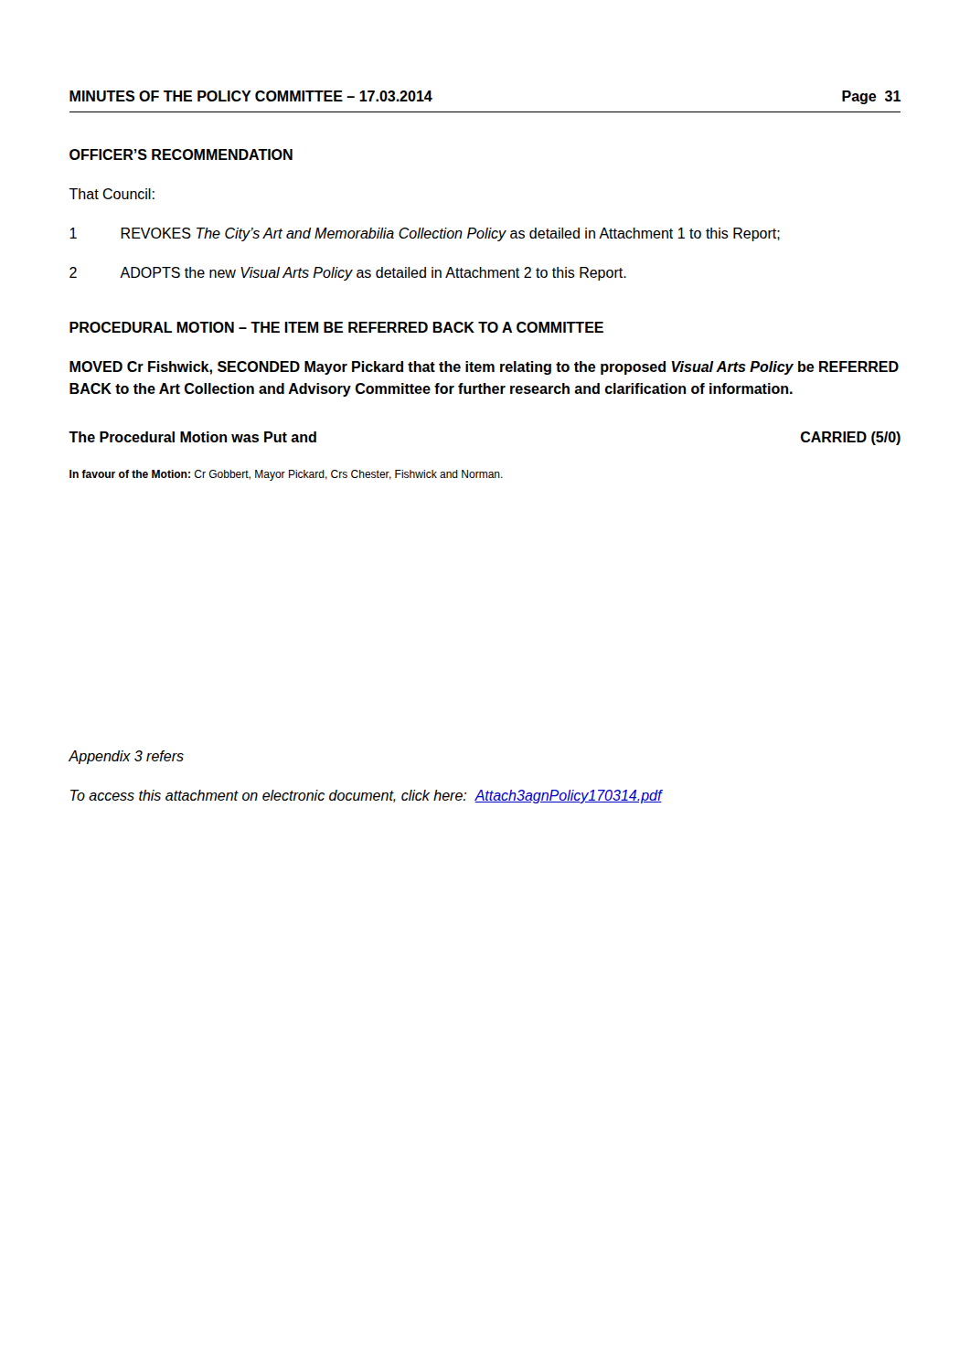MINUTES OF THE POLICY COMMITTEE – 17.03.2014 Page 31
OFFICER’S RECOMMENDATION
That Council:
1
REVOKES The City’s Art and Memorabilia Collection Policy as detailed in Attachment 1 to this Report;
2
ADOPTS the new Visual Arts Policy as detailed in Attachment 2 to this Report.
PROCEDURAL MOTION – THE ITEM BE REFERRED BACK TO A COMMITTEE
MOVED Cr Fishwick, SECONDED Mayor Pickard that the item relating to the proposed Visual Arts Policy be REFERRED BACK to the Art Collection and Advisory Committee for further research and clarification of information.
The Procedural Motion was Put and CARRIED (5/0)
In favour of the Motion: Cr Gobbert, Mayor Pickard, Crs Chester, Fishwick and Norman.
Appendix 3 refers
To access this attachment on electronic document, click here: Attach3agnPolicy170314.pdf